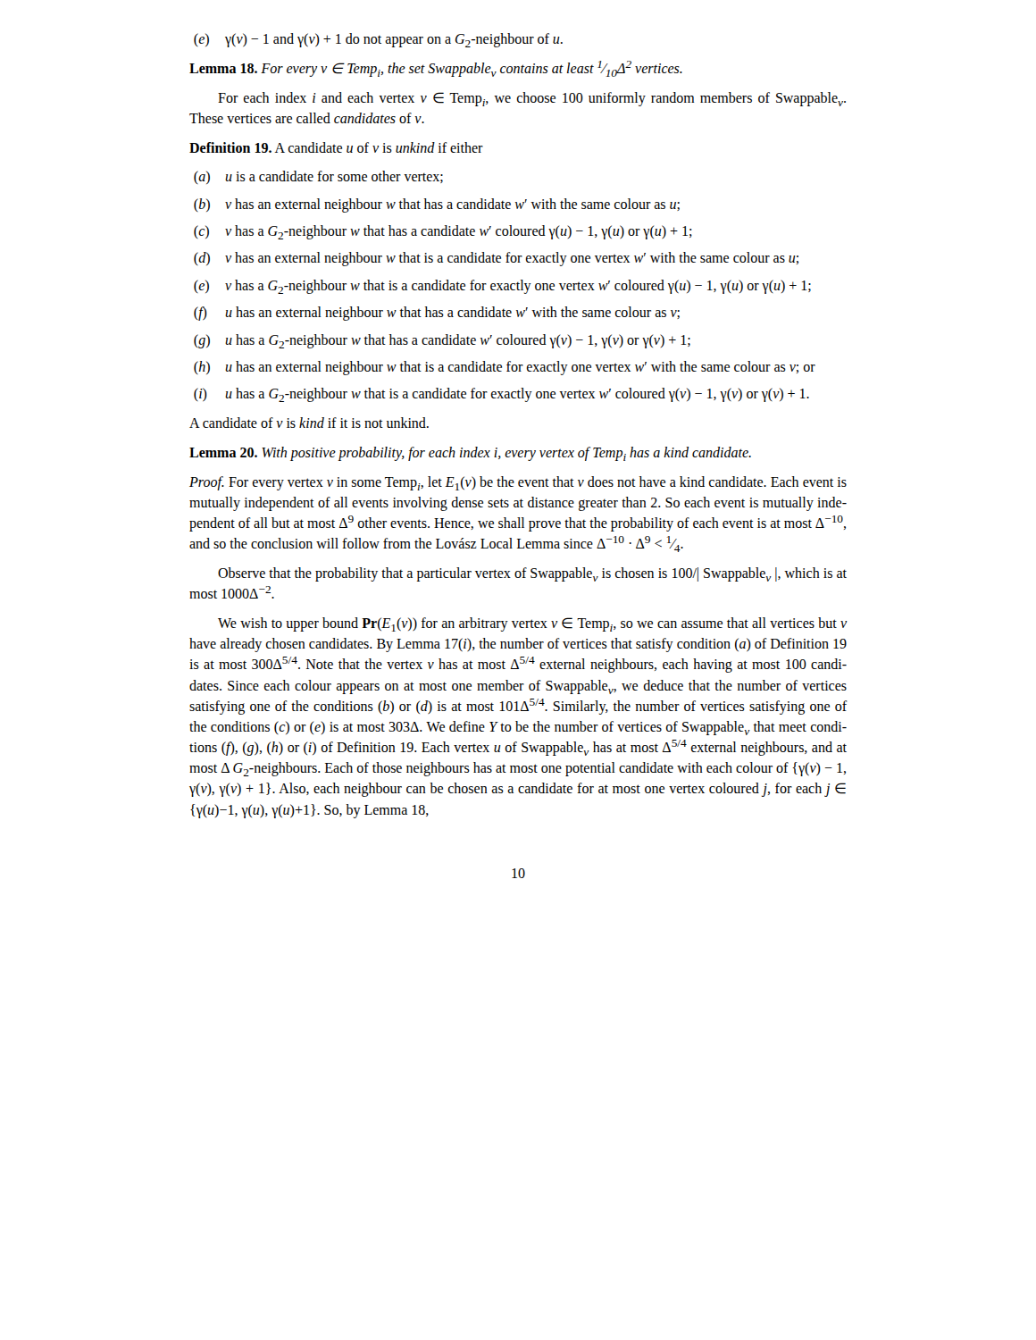(e) γ(v) − 1 and γ(v) + 1 do not appear on a G2-neighbour of u.
Lemma 18. For every v ∈ Tempi, the set Swappablev contains at least 1⁄10Δ2 vertices.
For each index i and each vertex v ∈ Tempi, we choose 100 uniformly random members of Swappablev. These vertices are called candidates of v.
Definition 19. A candidate u of v is unkind if either
(a) u is a candidate for some other vertex;
(b) v has an external neighbour w that has a candidate w′ with the same colour as u;
(c) v has a G2-neighbour w that has a candidate w′ coloured γ(u) − 1, γ(u) or γ(u) + 1;
(d) v has an external neighbour w that is a candidate for exactly one vertex w′ with the same colour as u;
(e) v has a G2-neighbour w that is a candidate for exactly one vertex w′ coloured γ(u) − 1, γ(u) or γ(u) + 1;
(f) u has an external neighbour w that has a candidate w′ with the same colour as v;
(g) u has a G2-neighbour w that has a candidate w′ coloured γ(v) − 1, γ(v) or γ(v) + 1;
(h) u has an external neighbour w that is a candidate for exactly one vertex w′ with the same colour as v; or
(i) u has a G2-neighbour w that is a candidate for exactly one vertex w′ coloured γ(v) − 1, γ(v) or γ(v) + 1.
A candidate of v is kind if it is not unkind.
Lemma 20. With positive probability, for each index i, every vertex of Tempi has a kind candidate.
Proof. For every vertex v in some Tempi, let E1(v) be the event that v does not have a kind candidate. Each event is mutually independent of all events involving dense sets at distance greater than 2. So each event is mutually independent of all but at most Δ9 other events. Hence, we shall prove that the probability of each event is at most Δ−10, and so the conclusion will follow from the Lovász Local Lemma since Δ−10 · Δ9 < 1⁄4.
Observe that the probability that a particular vertex of Swappablev is chosen is 100/| Swappablev |, which is at most 1000Δ−2.
We wish to upper bound Pr(E1(v)) for an arbitrary vertex v ∈ Tempi, so we can assume that all vertices but v have already chosen candidates. By Lemma 17(i), the number of vertices that satisfy condition (a) of Definition 19 is at most 300Δ5/4. Note that the vertex v has at most Δ5/4 external neighbours, each having at most 100 candidates. Since each colour appears on at most one member of Swappablev, we deduce that the number of vertices satisfying one of the conditions (b) or (d) is at most 101Δ5/4. Similarly, the number of vertices satisfying one of the conditions (c) or (e) is at most 303Δ. We define Y to be the number of vertices of Swappablev that meet conditions (f), (g), (h) or (i) of Definition 19. Each vertex u of Swappablev has at most Δ5/4 external neighbours, and at most Δ G2-neighbours. Each of those neighbours has at most one potential candidate with each colour of {γ(v) − 1, γ(v), γ(v) + 1}. Also, each neighbour can be chosen as a candidate for at most one vertex coloured j, for each j ∈ {γ(u)−1, γ(u), γ(u)+1}. So, by Lemma 18,
10